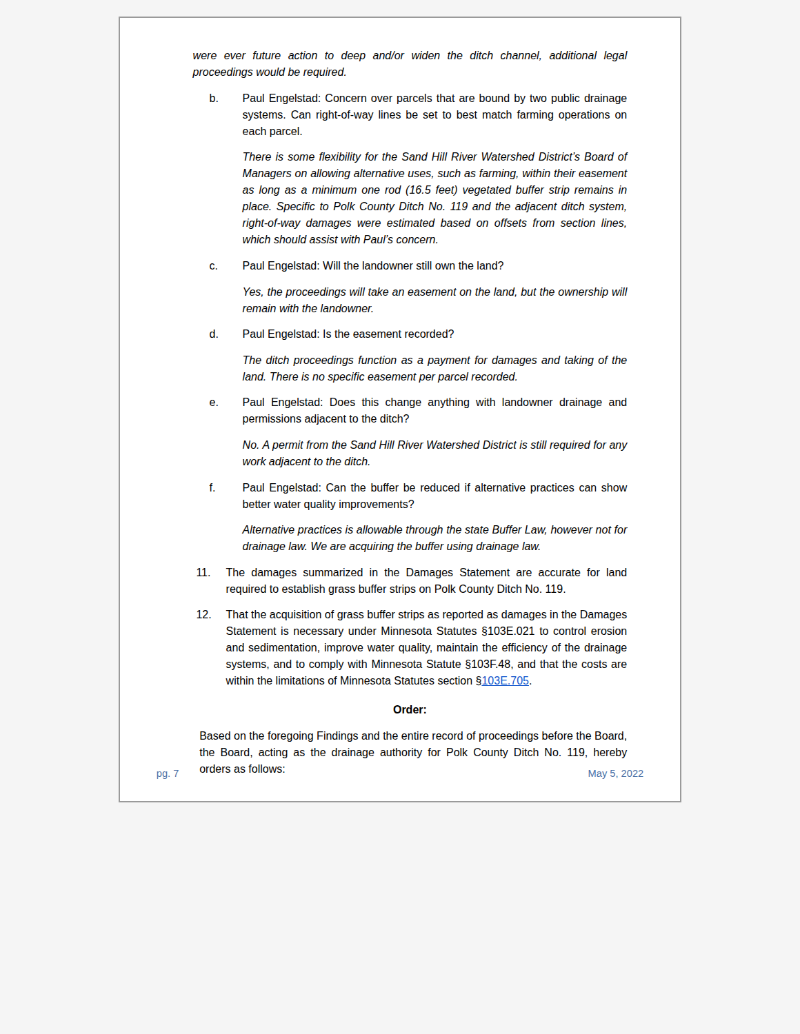were ever future action to deep and/or widen the ditch channel, additional legal proceedings would be required.
b.
Paul Engelstad: Concern over parcels that are bound by two public drainage systems. Can right-of-way lines be set to best match farming operations on each parcel.
There is some flexibility for the Sand Hill River Watershed District’s Board of Managers on allowing alternative uses, such as farming, within their easement as long as a minimum one rod (16.5 feet) vegetated buffer strip remains in place. Specific to Polk County Ditch No. 119 and the adjacent ditch system, right-of-way damages were estimated based on offsets from section lines, which should assist with Paul’s concern.
c.
Paul Engelstad: Will the landowner still own the land?
Yes, the proceedings will take an easement on the land, but the ownership will remain with the landowner.
d.
Paul Engelstad: Is the easement recorded?
The ditch proceedings function as a payment for damages and taking of the land. There is no specific easement per parcel recorded.
e.
Paul Engelstad: Does this change anything with landowner drainage and permissions adjacent to the ditch?
No. A permit from the Sand Hill River Watershed District is still required for any work adjacent to the ditch.
f.
Paul Engelstad: Can the buffer be reduced if alternative practices can show better water quality improvements?
Alternative practices is allowable through the state Buffer Law, however not for drainage law. We are acquiring the buffer using drainage law.
11.
The damages summarized in the Damages Statement are accurate for land required to establish grass buffer strips on Polk County Ditch No. 119.
12.
That the acquisition of grass buffer strips as reported as damages in the Damages Statement is necessary under Minnesota Statutes §103E.021 to control erosion and sedimentation, improve water quality, maintain the efficiency of the drainage systems, and to comply with Minnesota Statute §103F.48, and that the costs are within the limitations of Minnesota Statutes section §103E.705.
Order:
Based on the foregoing Findings and the entire record of proceedings before the Board, the Board, acting as the drainage authority for Polk County Ditch No. 119, hereby orders as follows:
pg. 7 May 5, 2022